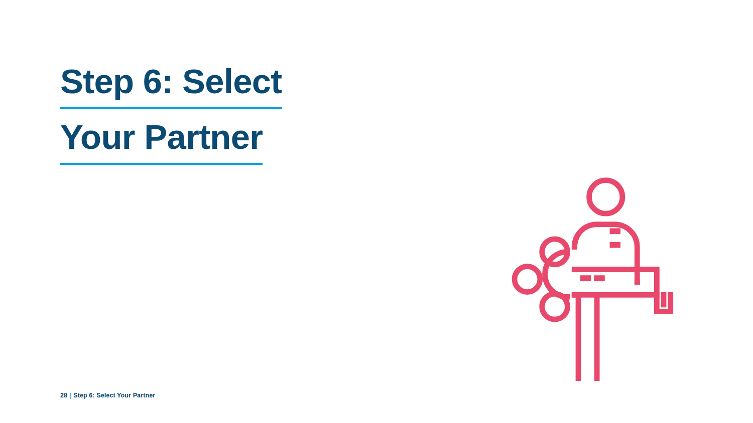Step 6: Select
Your Partner
28|Step 6: Select Your Partner